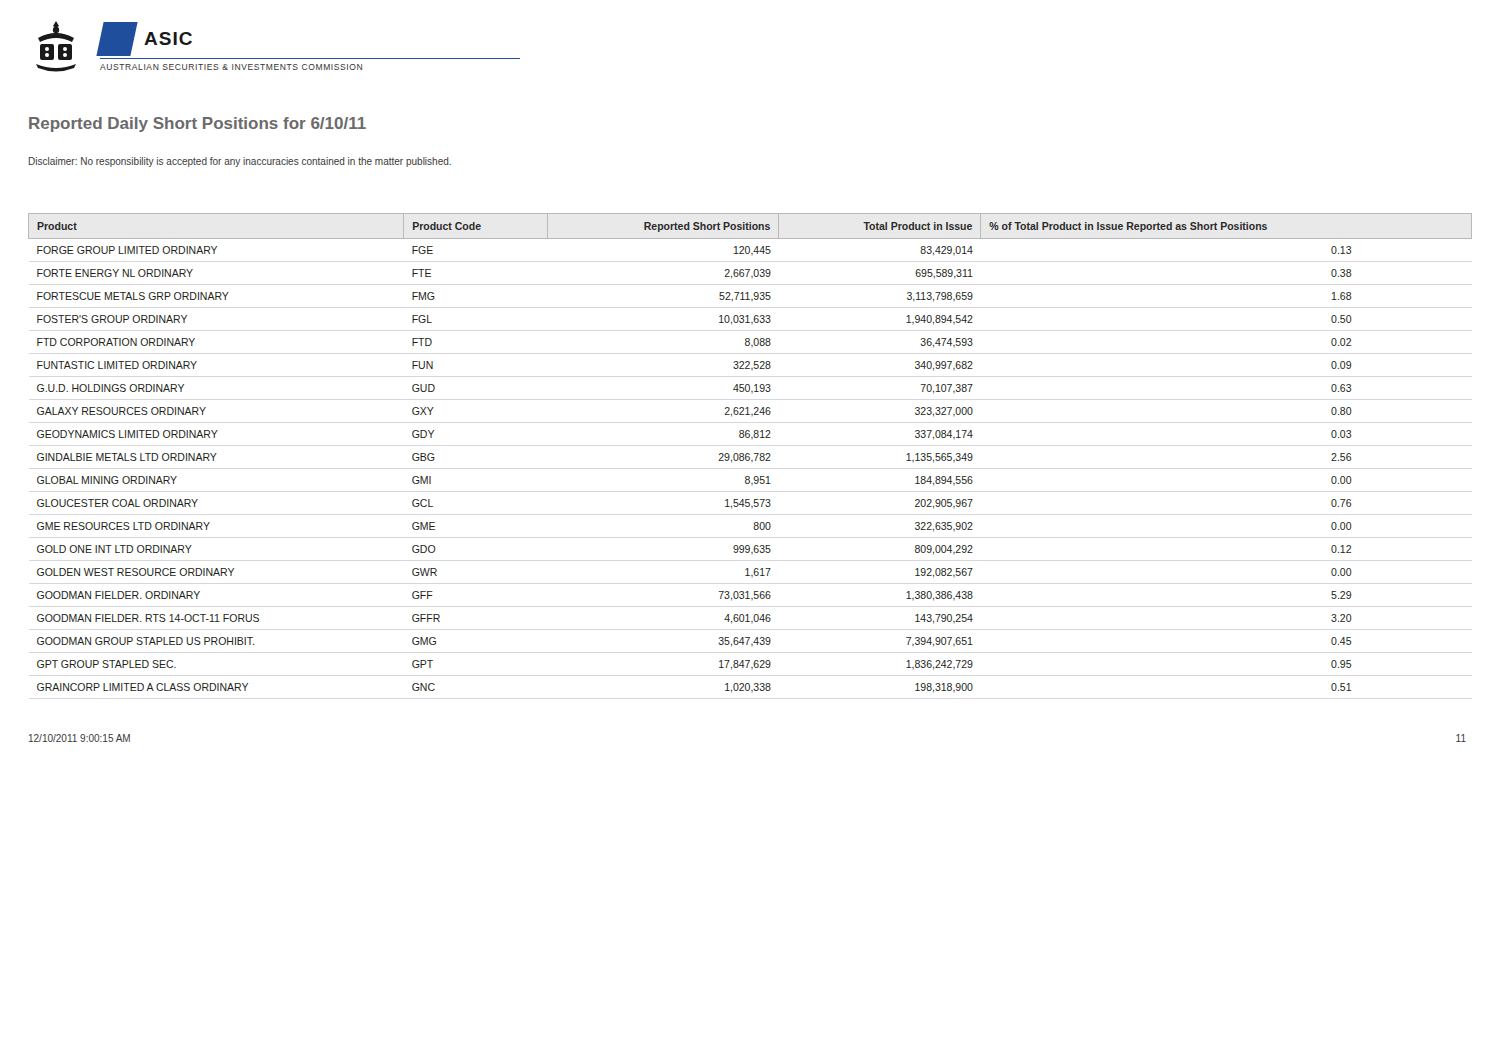ASIC
Australian Securities & Investments Commission
Reported Daily Short Positions for 6/10/11
Disclaimer: No responsibility is accepted for any inaccuracies contained in the matter published.
| Product | Product Code | Reported Short Positions | Total Product in Issue | % of Total Product in Issue Reported as Short Positions |
| --- | --- | --- | --- | --- |
| FORGE GROUP LIMITED ORDINARY | FGE | 120,445 | 83,429,014 | 0.13 |
| FORTE ENERGY NL ORDINARY | FTE | 2,667,039 | 695,589,311 | 0.38 |
| FORTESCUE METALS GRP ORDINARY | FMG | 52,711,935 | 3,113,798,659 | 1.68 |
| FOSTER'S GROUP ORDINARY | FGL | 10,031,633 | 1,940,894,542 | 0.50 |
| FTD CORPORATION ORDINARY | FTD | 8,088 | 36,474,593 | 0.02 |
| FUNTASTIC LIMITED ORDINARY | FUN | 322,528 | 340,997,682 | 0.09 |
| G.U.D. HOLDINGS ORDINARY | GUD | 450,193 | 70,107,387 | 0.63 |
| GALAXY RESOURCES ORDINARY | GXY | 2,621,246 | 323,327,000 | 0.80 |
| GEODYNAMICS LIMITED ORDINARY | GDY | 86,812 | 337,084,174 | 0.03 |
| GINDALBIE METALS LTD ORDINARY | GBG | 29,086,782 | 1,135,565,349 | 2.56 |
| GLOBAL MINING ORDINARY | GMI | 8,951 | 184,894,556 | 0.00 |
| GLOUCESTER COAL ORDINARY | GCL | 1,545,573 | 202,905,967 | 0.76 |
| GME RESOURCES LTD ORDINARY | GME | 800 | 322,635,902 | 0.00 |
| GOLD ONE INT LTD ORDINARY | GDO | 999,635 | 809,004,292 | 0.12 |
| GOLDEN WEST RESOURCE ORDINARY | GWR | 1,617 | 192,082,567 | 0.00 |
| GOODMAN FIELDER. ORDINARY | GFF | 73,031,566 | 1,380,386,438 | 5.29 |
| GOODMAN FIELDER. RTS 14-OCT-11 FORUS | GFFR | 4,601,046 | 143,790,254 | 3.20 |
| GOODMAN GROUP STAPLED US PROHIBIT. | GMG | 35,647,439 | 7,394,907,651 | 0.45 |
| GPT GROUP STAPLED SEC. | GPT | 17,847,629 | 1,836,242,729 | 0.95 |
| GRAINCORP LIMITED A CLASS ORDINARY | GNC | 1,020,338 | 198,318,900 | 0.51 |
12/10/2011 9:00:15 AM
11